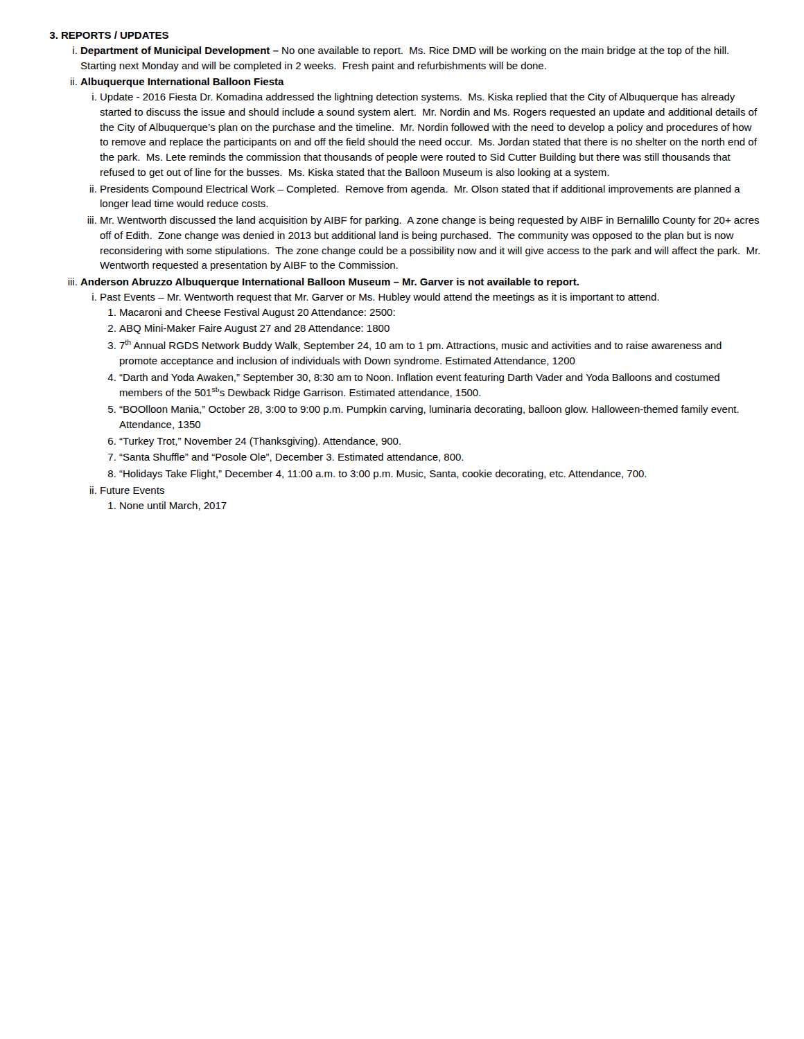REPORTS / UPDATES
Department of Municipal Development – No one available to report. Ms. Rice DMD will be working on the main bridge at the top of the hill. Starting next Monday and will be completed in 2 weeks. Fresh paint and refurbishments will be done.
Albuquerque International Balloon Fiesta
Update - 2016 Fiesta Dr. Komadina addressed the lightning detection systems. Ms. Kiska replied that the City of Albuquerque has already started to discuss the issue and should include a sound system alert. Mr. Nordin and Ms. Rogers requested an update and additional details of the City of Albuquerque’s plan on the purchase and the timeline. Mr. Nordin followed with the need to develop a policy and procedures of how to remove and replace the participants on and off the field should the need occur. Ms. Jordan stated that there is no shelter on the north end of the park. Ms. Lete reminds the commission that thousands of people were routed to Sid Cutter Building but there was still thousands that refused to get out of line for the busses. Ms. Kiska stated that the Balloon Museum is also looking at a system.
Presidents Compound Electrical Work – Completed. Remove from agenda. Mr. Olson stated that if additional improvements are planned a longer lead time would reduce costs.
Mr. Wentworth discussed the land acquisition by AIBF for parking. A zone change is being requested by AIBF in Bernalillo County for 20+ acres off of Edith. Zone change was denied in 2013 but additional land is being purchased. The community was opposed to the plan but is now reconsidering with some stipulations. The zone change could be a possibility now and it will give access to the park and will affect the park. Mr. Wentworth requested a presentation by AIBF to the Commission.
Anderson Abruzzo Albuquerque International Balloon Museum – Mr. Garver is not available to report.
Past Events – Mr. Wentworth request that Mr. Garver or Ms. Hubley would attend the meetings as it is important to attend.
Macaroni and Cheese Festival August 20 Attendance: 2500:
ABQ Mini-Maker Faire August 27 and 28 Attendance: 1800
7th Annual RGDS Network Buddy Walk, September 24, 10 am to 1 pm. Attractions, music and activities and to raise awareness and promote acceptance and inclusion of individuals with Down syndrome. Estimated Attendance, 1200
“Darth and Yoda Awaken,” September 30, 8:30 am to Noon. Inflation event featuring Darth Vader and Yoda Balloons and costumed members of the 501st’s Dewback Ridge Garrison. Estimated attendance, 1500.
“BOOlloon Mania,” October 28, 3:00 to 9:00 p.m. Pumpkin carving, luminaria decorating, balloon glow. Halloween-themed family event. Attendance, 1350
“Turkey Trot,” November 24 (Thanksgiving). Attendance, 900.
“Santa Shuffle” and “Posole Ole”, December 3. Estimated attendance, 800.
“Holidays Take Flight,” December 4, 11:00 a.m. to 3:00 p.m. Music, Santa, cookie decorating, etc. Attendance, 700.
Future Events
None until March, 2017